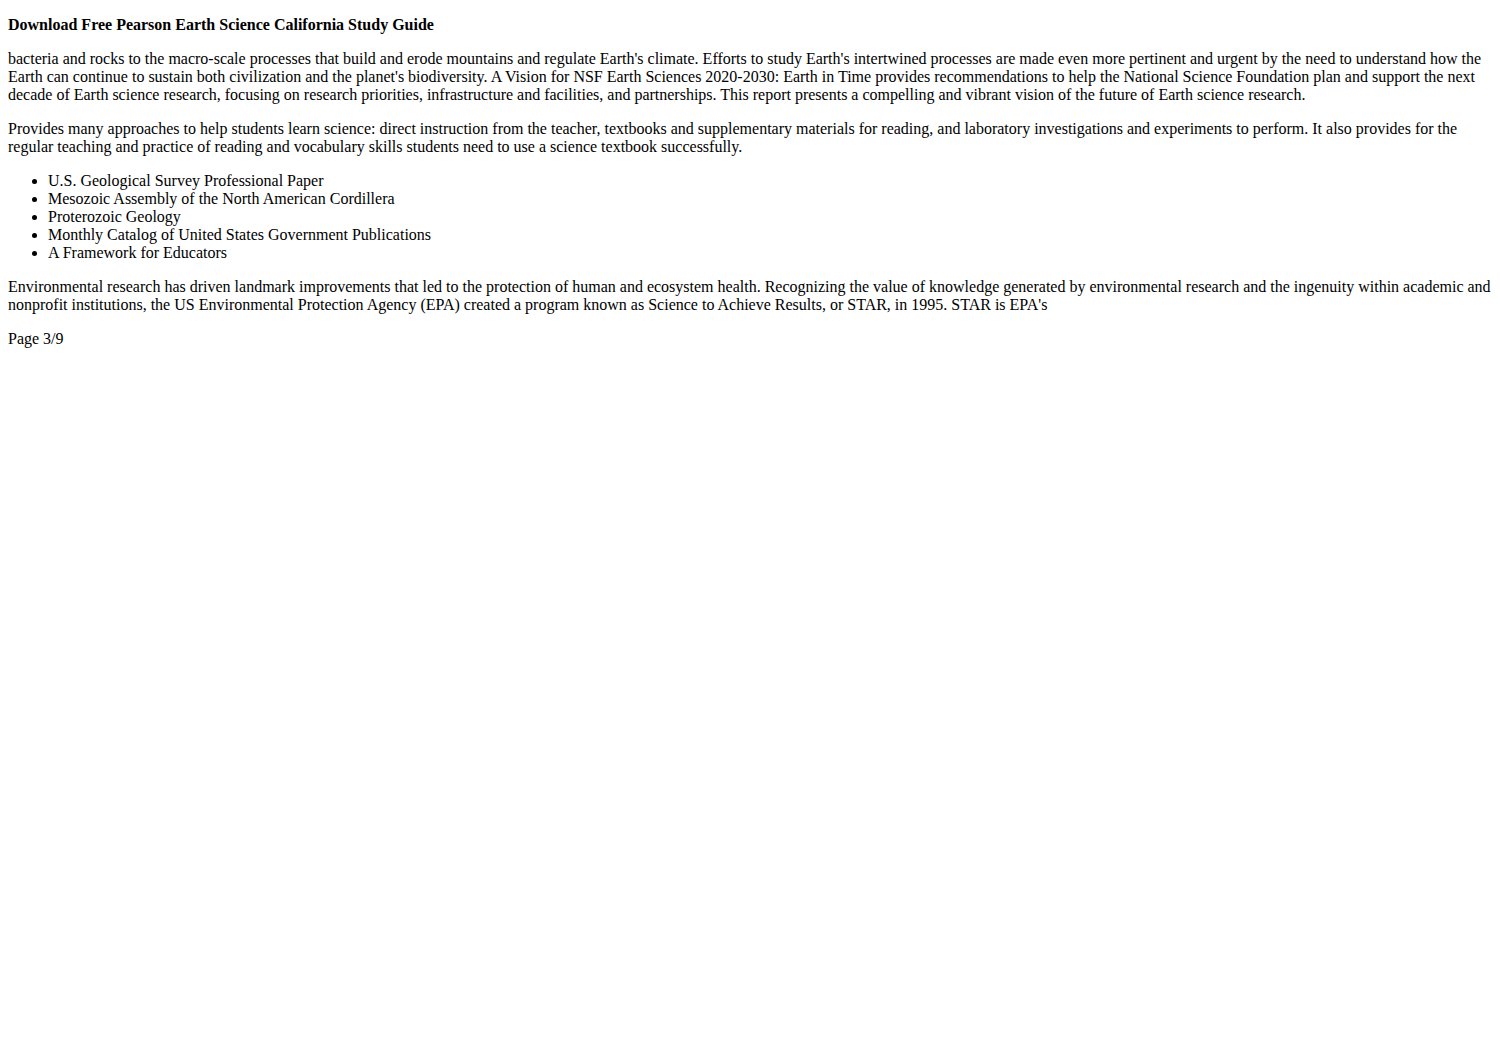Download Free Pearson Earth Science California Study Guide
bacteria and rocks to the macro-scale processes that build and erode mountains and regulate Earth's climate. Efforts to study Earth's intertwined processes are made even more pertinent and urgent by the need to understand how the Earth can continue to sustain both civilization and the planet's biodiversity. A Vision for NSF Earth Sciences 2020-2030: Earth in Time provides recommendations to help the National Science Foundation plan and support the next decade of Earth science research, focusing on research priorities, infrastructure and facilities, and partnerships. This report presents a compelling and vibrant vision of the future of Earth science research.
Provides many approaches to help students learn science: direct instruction from the teacher, textbooks and supplementary materials for reading, and laboratory investigations and experiments to perform. It also provides for the regular teaching and practice of reading and vocabulary skills students need to use a science textbook successfully.
U.S. Geological Survey Professional Paper
Mesozoic Assembly of the North American Cordillera
Proterozoic Geology
Monthly Catalog of United States Government Publications
A Framework for Educators
Environmental research has driven landmark improvements that led to the protection of human and ecosystem health. Recognizing the value of knowledge generated by environmental research and the ingenuity within academic and nonprofit institutions, the US Environmental Protection Agency (EPA) created a program known as Science to Achieve Results, or STAR, in 1995. STAR is EPA's
Page 3/9